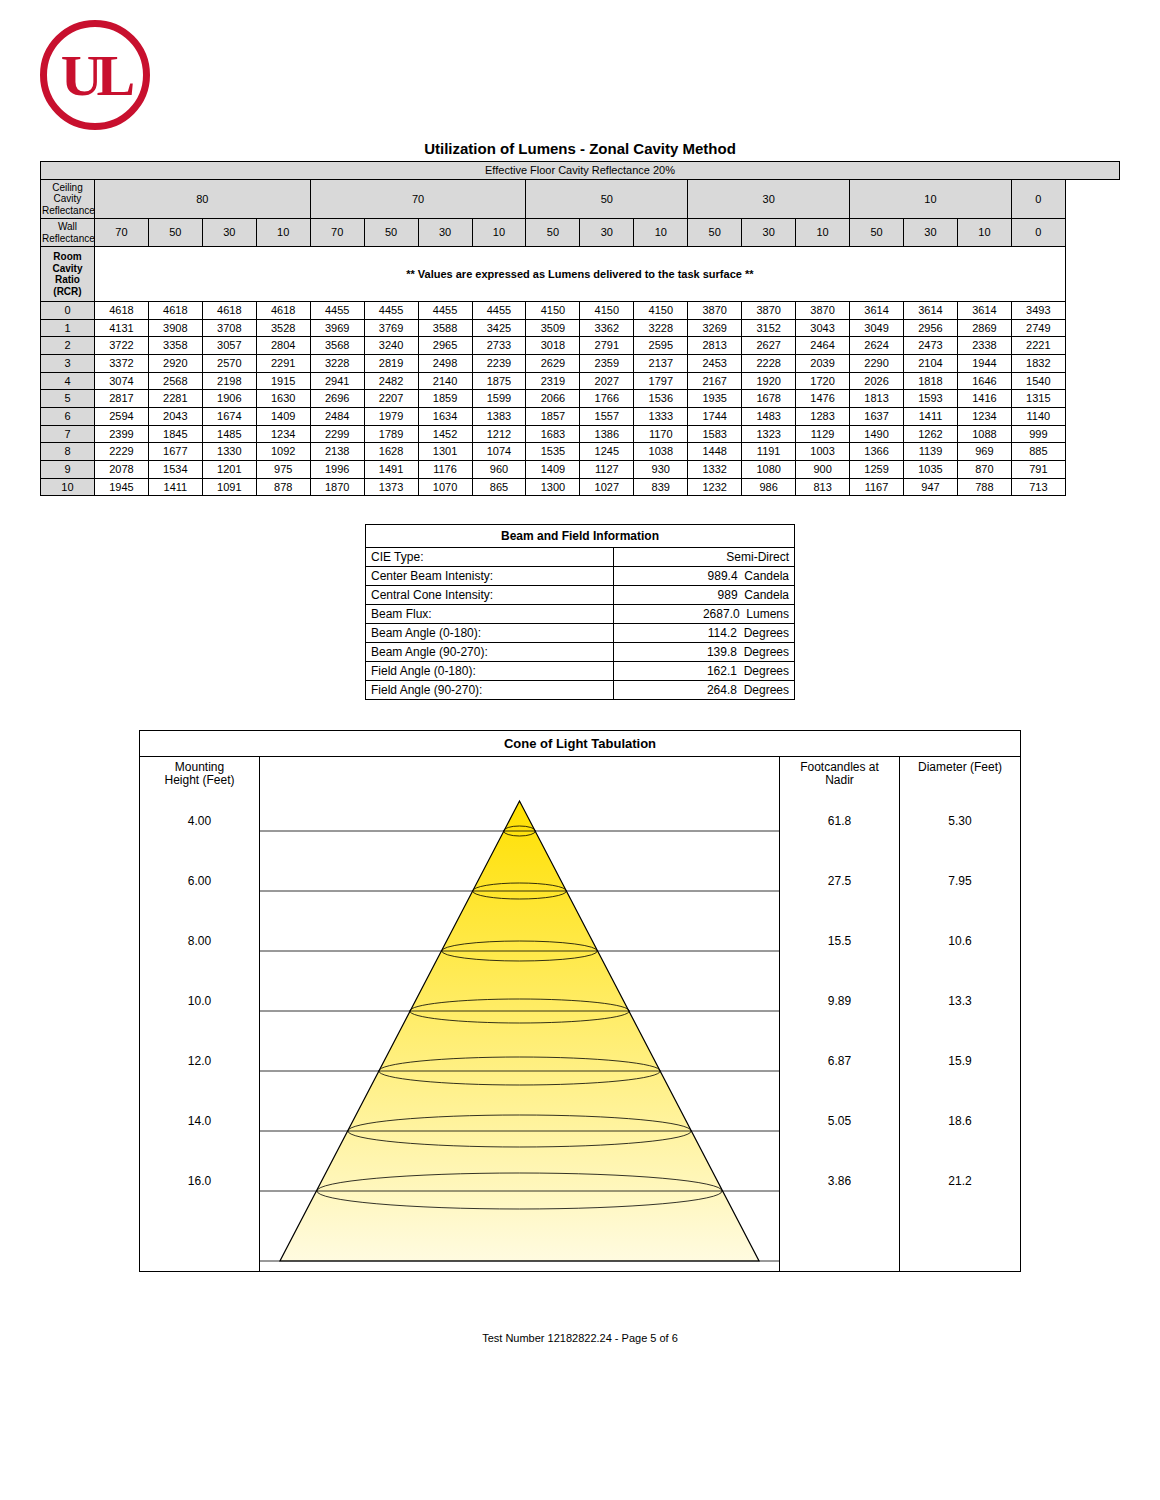UL
Utilization of Lumens - Zonal Cavity Method
| Effective Floor Cavity Reflectance 20% |
| Ceiling Cavity Reflectance | 80 | 70 | 50 | 30 | 10 | 0 |
| Wall Reflectance | 70 | 50 | 30 | 10 | 70 | 50 | 30 | 10 | 50 | 30 | 10 | 50 | 30 | 10 | 50 | 30 | 10 | 0 |
| Room Cavity Ratio (RCR) | ** Values are expressed as Lumens delivered to the task surface ** |
| 0 | 4618 | 4618 | 4618 | 4618 | 4455 | 4455 | 4455 | 4455 | 4150 | 4150 | 4150 | 3870 | 3870 | 3870 | 3614 | 3614 | 3614 | 3493 |
| 1 | 4131 | 3908 | 3708 | 3528 | 3969 | 3769 | 3588 | 3425 | 3509 | 3362 | 3228 | 3269 | 3152 | 3043 | 3049 | 2956 | 2869 | 2749 |
| 2 | 3722 | 3358 | 3057 | 2804 | 3568 | 3240 | 2965 | 2733 | 3018 | 2791 | 2595 | 2813 | 2627 | 2464 | 2624 | 2473 | 2338 | 2221 |
| 3 | 3372 | 2920 | 2570 | 2291 | 3228 | 2819 | 2498 | 2239 | 2629 | 2359 | 2137 | 2453 | 2228 | 2039 | 2290 | 2104 | 1944 | 1832 |
| 4 | 3074 | 2568 | 2198 | 1915 | 2941 | 2482 | 2140 | 1875 | 2319 | 2027 | 1797 | 2167 | 1920 | 1720 | 2026 | 1818 | 1646 | 1540 |
| 5 | 2817 | 2281 | 1906 | 1630 | 2696 | 2207 | 1859 | 1599 | 2066 | 1766 | 1536 | 1935 | 1678 | 1476 | 1813 | 1593 | 1416 | 1315 |
| 6 | 2594 | 2043 | 1674 | 1409 | 2484 | 1979 | 1634 | 1383 | 1857 | 1557 | 1333 | 1744 | 1483 | 1283 | 1637 | 1411 | 1234 | 1140 |
| 7 | 2399 | 1845 | 1485 | 1234 | 2299 | 1789 | 1452 | 1212 | 1683 | 1386 | 1170 | 1583 | 1323 | 1129 | 1490 | 1262 | 1088 | 999 |
| 8 | 2229 | 1677 | 1330 | 1092 | 2138 | 1628 | 1301 | 1074 | 1535 | 1245 | 1038 | 1448 | 1191 | 1003 | 1366 | 1139 | 969 | 885 |
| 9 | 2078 | 1534 | 1201 | 975 | 1996 | 1491 | 1176 | 960 | 1409 | 1127 | 930 | 1332 | 1080 | 900 | 1259 | 1035 | 870 | 791 |
| 10 | 1945 | 1411 | 1091 | 878 | 1870 | 1373 | 1070 | 865 | 1300 | 1027 | 839 | 1232 | 986 | 813 | 1167 | 947 | 788 | 713 |
| Beam and Field Information |
| --- |
| CIE Type: | Semi-Direct |
| Center Beam Intenisty: | 989.4 Candela |
| Central Cone Intensity: | 989 Candela |
| Beam Flux: | 2687.0 Lumens |
| Beam Angle (0-180): | 114.2 Degrees |
| Beam Angle (90-270): | 139.8 Degrees |
| Field Angle (0-180): | 162.1 Degrees |
| Field Angle (90-270): | 264.8 Degrees |
Cone of Light Tabulation
Mounting
Height (Feet)
4.00
6.00
8.00
10.0
12.0
14.0
16.0
Footcandles at
Nadir
61.8
27.5
15.5
9.89
6.87
5.05
3.86
Diameter (Feet)
5.30
7.95
10.6
13.3
15.9
18.6
21.2
Test Number 12182822.24 - Page 5 of 6